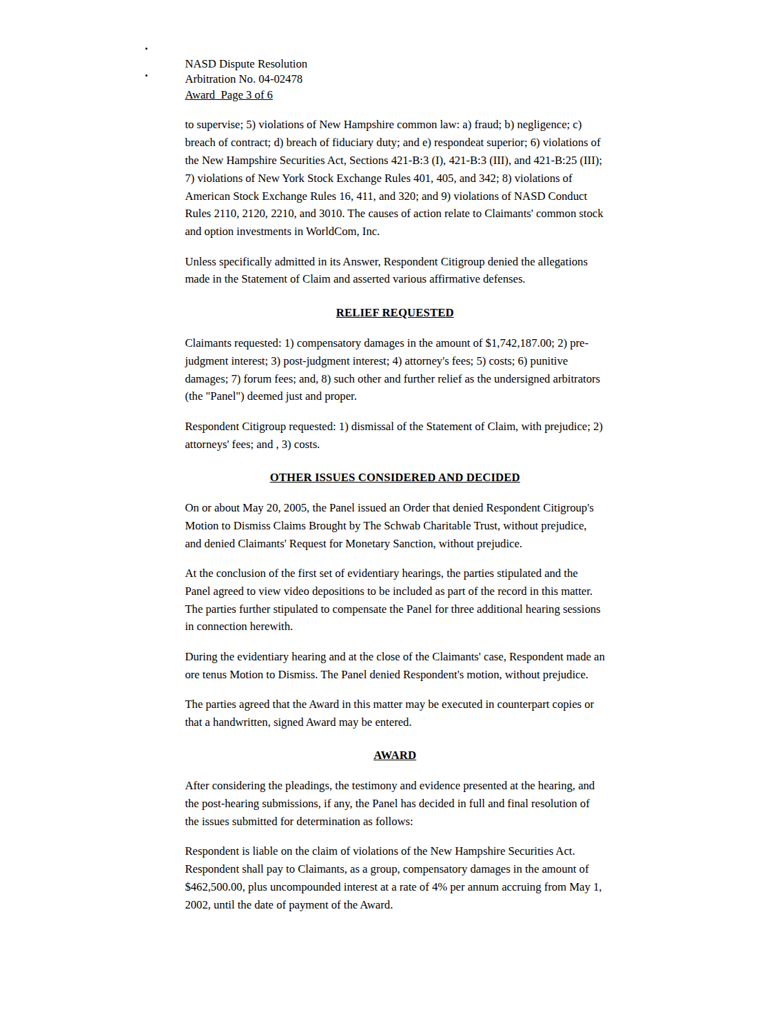NASD Dispute Resolution
Arbitration No. 04-02478
Award Page 3 of 6
to supervise; 5) violations of New Hampshire common law: a) fraud; b) negligence; c) breach of contract; d) breach of fiduciary duty; and e) respondeat superior; 6) violations of the New Hampshire Securities Act, Sections 421-B:3 (I), 421-B:3 (III), and 421-B:25 (III); 7) violations of New York Stock Exchange Rules 401, 405, and 342; 8) violations of American Stock Exchange Rules 16, 411, and 320; and 9) violations of NASD Conduct Rules 2110, 2120, 2210, and 3010. The causes of action relate to Claimants' common stock and option investments in WorldCom, Inc.
Unless specifically admitted in its Answer, Respondent Citigroup denied the allegations made in the Statement of Claim and asserted various affirmative defenses.
RELIEF REQUESTED
Claimants requested: 1) compensatory damages in the amount of $1,742,187.00; 2) pre-judgment interest; 3) post-judgment interest; 4) attorney's fees; 5) costs; 6) punitive damages; 7) forum fees; and, 8) such other and further relief as the undersigned arbitrators (the "Panel") deemed just and proper.
Respondent Citigroup requested: 1) dismissal of the Statement of Claim, with prejudice; 2) attorneys' fees; and , 3) costs.
OTHER ISSUES CONSIDERED AND DECIDED
On or about May 20, 2005, the Panel issued an Order that denied Respondent Citigroup's Motion to Dismiss Claims Brought by The Schwab Charitable Trust, without prejudice, and denied Claimants' Request for Monetary Sanction, without prejudice.
At the conclusion of the first set of evidentiary hearings, the parties stipulated and the Panel agreed to view video depositions to be included as part of the record in this matter. The parties further stipulated to compensate the Panel for three additional hearing sessions in connection herewith.
During the evidentiary hearing and at the close of the Claimants' case, Respondent made an ore tenus Motion to Dismiss. The Panel denied Respondent's motion, without prejudice.
The parties agreed that the Award in this matter may be executed in counterpart copies or that a handwritten, signed Award may be entered.
AWARD
After considering the pleadings, the testimony and evidence presented at the hearing, and the post-hearing submissions, if any, the Panel has decided in full and final resolution of the issues submitted for determination as follows:
Respondent is liable on the claim of violations of the New Hampshire Securities Act. Respondent shall pay to Claimants, as a group, compensatory damages in the amount of $462,500.00, plus uncompounded interest at a rate of 4% per annum accruing from May 1, 2002, until the date of payment of the Award.